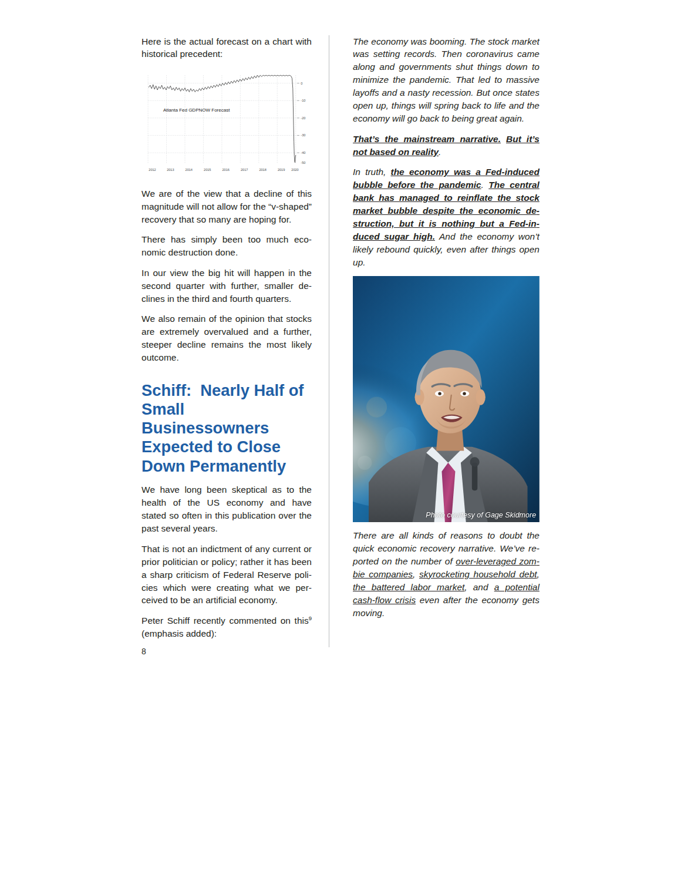Here is the actual forecast on a chart with historical precedent:
0 -10 -20 -30 -40 -50 2012 2013 2014 2015 2016 2017 2018 2019 2020 Atlanta Fed GDPNOW Forecast
We are of the view that a decline of this magnitude will not allow for the “v-shaped” recovery that so many are hoping for.
There has simply been too much economic destruction done.
In our view the big hit will happen in the second quarter with further, smaller declines in the third and fourth quarters.
We also remain of the opinion that stocks are extremely overvalued and a further, steeper decline remains the most likely outcome.
Schiff: Nearly Half of Small Businessowners Expected to Close Down Permanently
We have long been skeptical as to the health of the US economy and have stated so often in this publication over the past several years.
That is not an indictment of any current or prior politician or policy; rather it has been a sharp criticism of Federal Reserve policies which were creating what we perceived to be an artificial economy.
Peter Schiff recently commented on this9 (emphasis added):
The economy was booming. The stock market was setting records. Then coronavirus came along and governments shut things down to minimize the pandemic. That led to massive layoffs and a nasty recession. But once states open up, things will spring back to life and the economy will go back to being great again.
That’s the mainstream narrative. But it’s not based on reality.
In truth, the economy was a Fed-induced bubble before the pandemic. The central bank has managed to reinflate the stock market bubble despite the economic destruction, but it is nothing but a Fed-induced sugar high. And the economy won’t likely rebound quickly, even after things open up.
Photo courtesy of Gage Skidmore
There are all kinds of reasons to doubt the quick economic recovery narrative. We’ve reported on the number of over-leveraged zombie companies, skyrocketing household debt, the battered labor market, and a potential cash-flow crisis even after the economy gets moving.
8